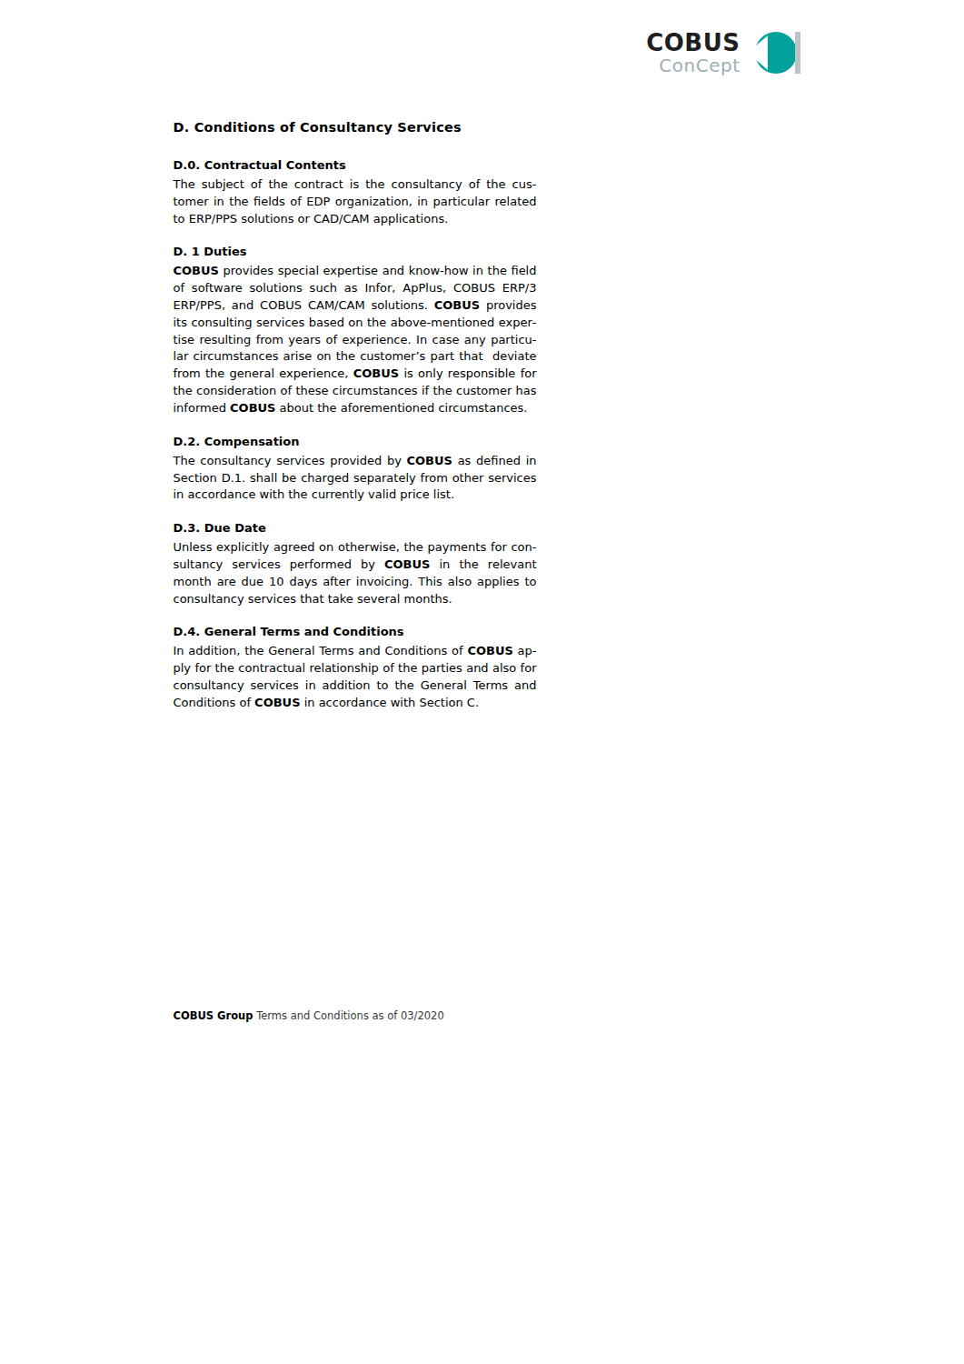COBUSConCept
D. Conditions of Consultancy Services
D.0. Contractual Contents
The subject of the contract is the consultancy of the customer in the fields of EDP organization, in particular related to ERP/PPS solutions or CAD/CAM applications.
D. 1 Duties
COBUS provides special expertise and know-how in the field of software solutions such as Infor, ApPlus, COBUS ERP/3 ERP/PPS, and COBUS CAM/CAM solutions. COBUS provides its consulting services based on the above-mentioned expertise resulting from years of experience. In case any particular circumstances arise on the customer’s part that deviate from the general experience, COBUS is only responsible for the consideration of these circumstances if the customer has informed COBUS about the aforementioned circumstances.
D.2. Compensation
The consultancy services provided by COBUS as defined in Section D.1. shall be charged separately from other services in accordance with the currently valid price list.
D.3. Due Date
Unless explicitly agreed on otherwise, the payments for consultancy services performed by COBUS in the relevant month are due 10 days after invoicing. This also applies to consultancy services that take several months.
D.4. General Terms and Conditions
In addition, the General Terms and Conditions of COBUS apply for the contractual relationship of the parties and also for consultancy services in addition to the General Terms and Conditions of COBUS in accordance with Section C.
COBUS Group Terms and Conditions as of 03/2020